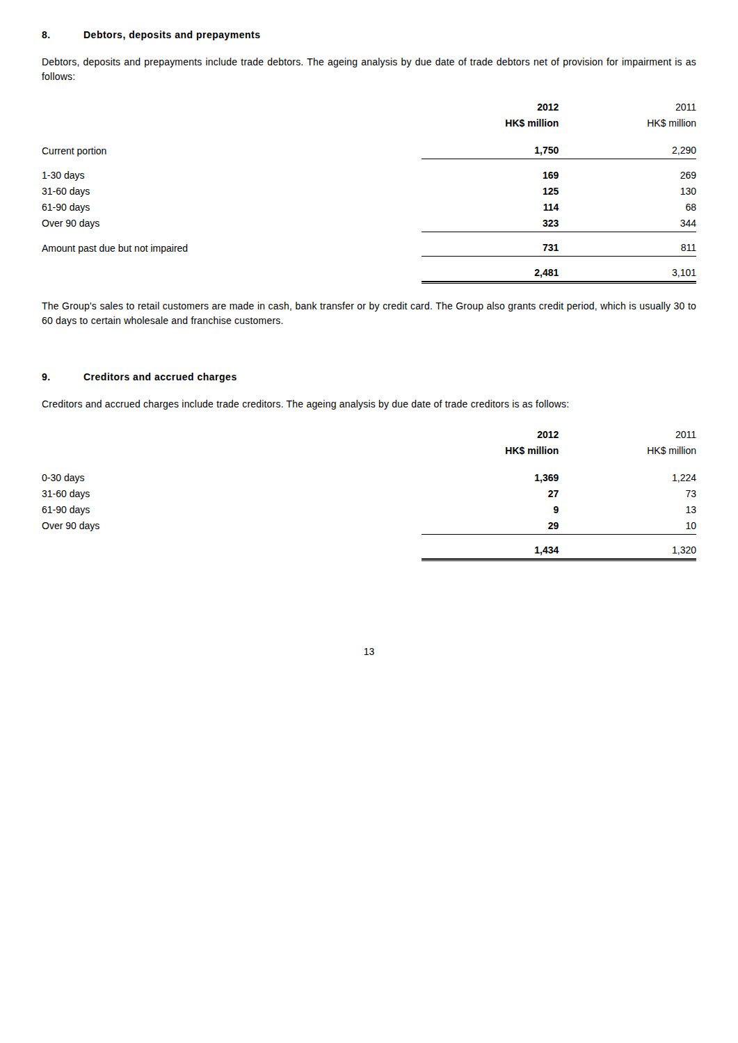8. Debtors, deposits and prepayments
Debtors, deposits and prepayments include trade debtors. The ageing analysis by due date of trade debtors net of provision for impairment is as follows:
| | 2012 | 2011 |
| | HK$ million | HK$ million |
| Current portion | 1,750 | 2,290 |
| 1-30 days | 169 | 269 |
| 31-60 days | 125 | 130 |
| 61-90 days | 114 | 68 |
| Over 90 days | 323 | 344 |
| Amount past due but not impaired | 731 | 811 |
| | 2,481 | 3,101 |
The Group's sales to retail customers are made in cash, bank transfer or by credit card. The Group also grants credit period, which is usually 30 to 60 days to certain wholesale and franchise customers.
9. Creditors and accrued charges
Creditors and accrued charges include trade creditors. The ageing analysis by due date of trade creditors is as follows:
| | 2012 | 2011 |
| | HK$ million | HK$ million |
| 0-30 days | 1,369 | 1,224 |
| 31-60 days | 27 | 73 |
| 61-90 days | 9 | 13 |
| Over 90 days | 29 | 10 |
| | 1,434 | 1,320 |
13